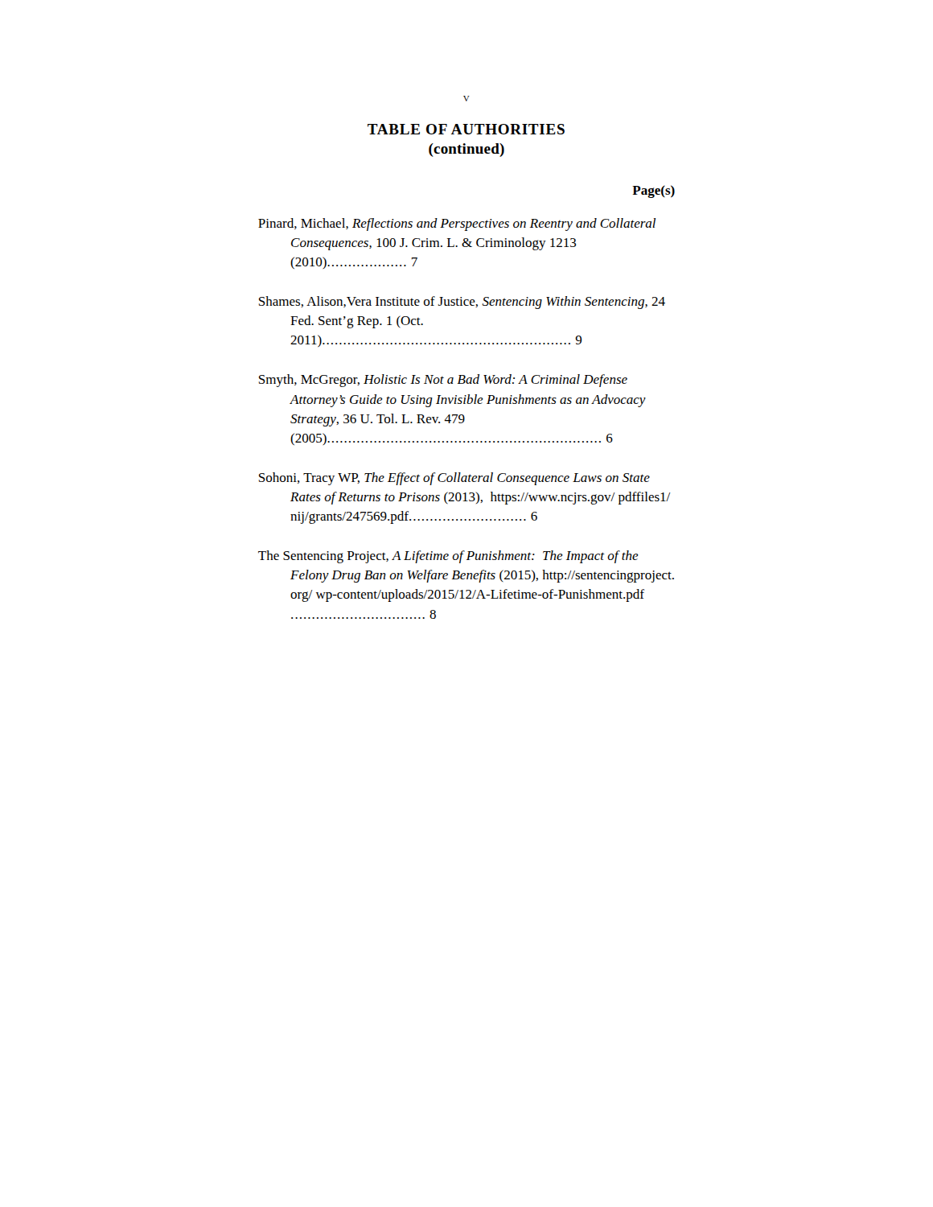v
TABLE OF AUTHORITIES (continued)
Page(s)
Pinard, Michael, Reflections and Perspectives on Reentry and Collateral Consequences, 100 J. Crim. L. & Criminology 1213 (2010)................... 7
Shames, Alison,Vera Institute of Justice, Sentencing Within Sentencing, 24 Fed. Sent’g Rep. 1 (Oct. 2011)........................................................... 9
Smyth, McGregor, Holistic Is Not a Bad Word: A Criminal Defense Attorney’s Guide to Using Invisible Punishments as an Advocacy Strategy, 36 U. Tol. L. Rev. 479 (2005)................................................................. 6
Sohoni, Tracy WP, The Effect of Collateral Consequence Laws on State Rates of Returns to Prisons (2013), https://www.ncjrs.gov/ pdffiles1/nij/grants/247569.pdf............................ 6
The Sentencing Project, A Lifetime of Punishment: The Impact of the Felony Drug Ban on Welfare Benefits (2015), http://sentencingproject.org/ wp-content/uploads/2015/12/A-Lifetime-of-Punishment.pdf ................................ 8